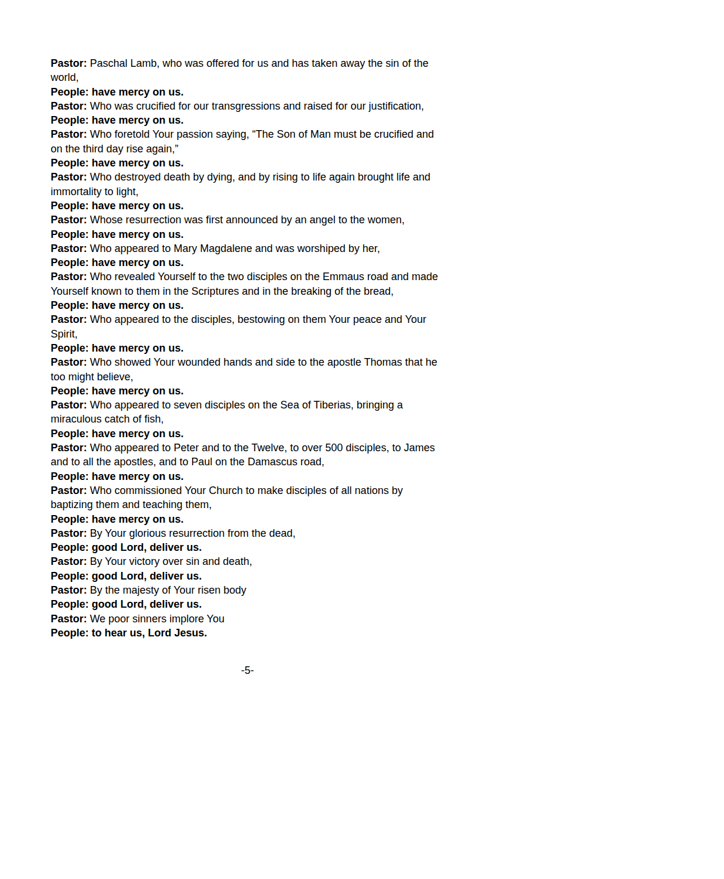Pastor: Paschal Lamb, who was offered for us and has taken away the sin of the world,
People: have mercy on us.
Pastor: Who was crucified for our transgressions and raised for our justification,
People: have mercy on us.
Pastor: Who foretold Your passion saying, “The Son of Man must be crucified and on the third day rise again,”
People: have mercy on us.
Pastor: Who destroyed death by dying, and by rising to life again brought life and immortality to light,
People: have mercy on us.
Pastor: Whose resurrection was first announced by an angel to the women,
People: have mercy on us.
Pastor: Who appeared to Mary Magdalene and was worshiped by her,
People: have mercy on us.
Pastor: Who revealed Yourself to the two disciples on the Emmaus road and made Yourself known to them in the Scriptures and in the breaking of the bread,
People: have mercy on us.
Pastor: Who appeared to the disciples, bestowing on them Your peace and Your Spirit,
People: have mercy on us.
Pastor: Who showed Your wounded hands and side to the apostle Thomas that he too might believe,
People: have mercy on us.
Pastor: Who appeared to seven disciples on the Sea of Tiberias, bringing a miraculous catch of fish,
People: have mercy on us.
Pastor: Who appeared to Peter and to the Twelve, to over 500 disciples, to James and to all the apostles, and to Paul on the Damascus road,
People: have mercy on us.
Pastor: Who commissioned Your Church to make disciples of all nations by baptizing them and teaching them,
People: have mercy on us.
Pastor: By Your glorious resurrection from the dead,
People: good Lord, deliver us.
Pastor: By Your victory over sin and death,
People: good Lord, deliver us.
Pastor: By the majesty of Your risen body
People: good Lord, deliver us.
Pastor: We poor sinners implore You
People: to hear us, Lord Jesus.
-5-